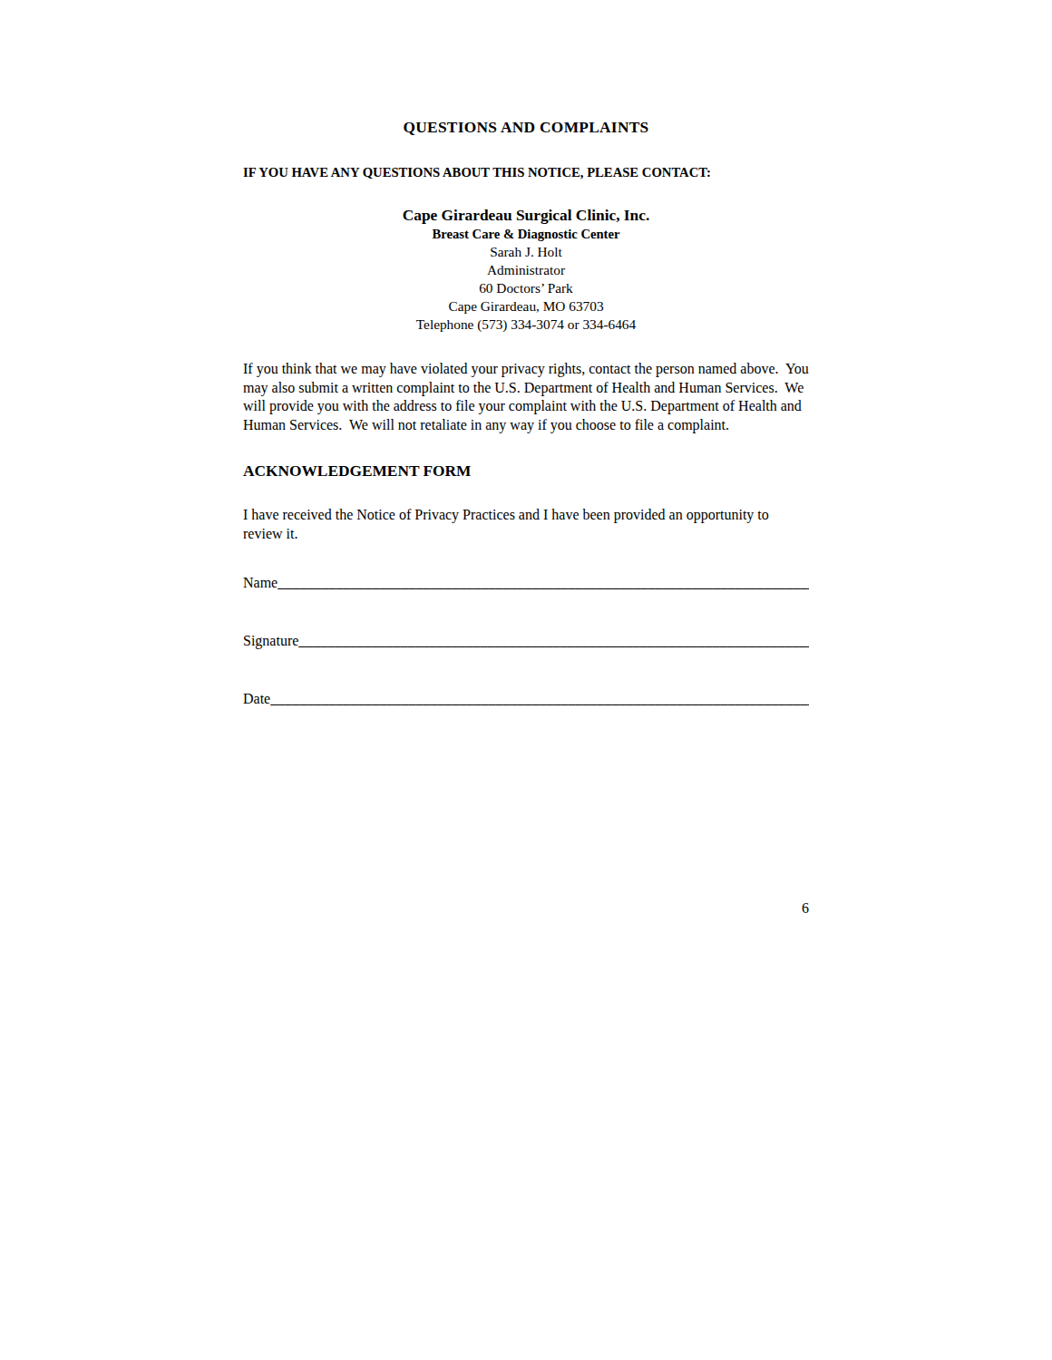QUESTIONS AND COMPLAINTS
IF YOU HAVE ANY QUESTIONS ABOUT THIS NOTICE, PLEASE CONTACT:
Cape Girardeau Surgical Clinic, Inc.
Breast Care & Diagnostic Center
Sarah J. Holt
Administrator
60 Doctors’ Park
Cape Girardeau, MO 63703
Telephone (573) 334-3074 or 334-6464
If you think that we may have violated your privacy rights, contact the person named above. You may also submit a written complaint to the U.S. Department of Health and Human Services. We will provide you with the address to file your complaint with the U.S. Department of Health and Human Services. We will not retaliate in any way if you choose to file a complaint.
ACKNOWLEDGEMENT FORM
I have received the Notice of Privacy Practices and I have been provided an opportunity to review it.
Name_______________________________________________________________________________
Signature__________________________________________________________________________
Date________________________________________________________________________________
6